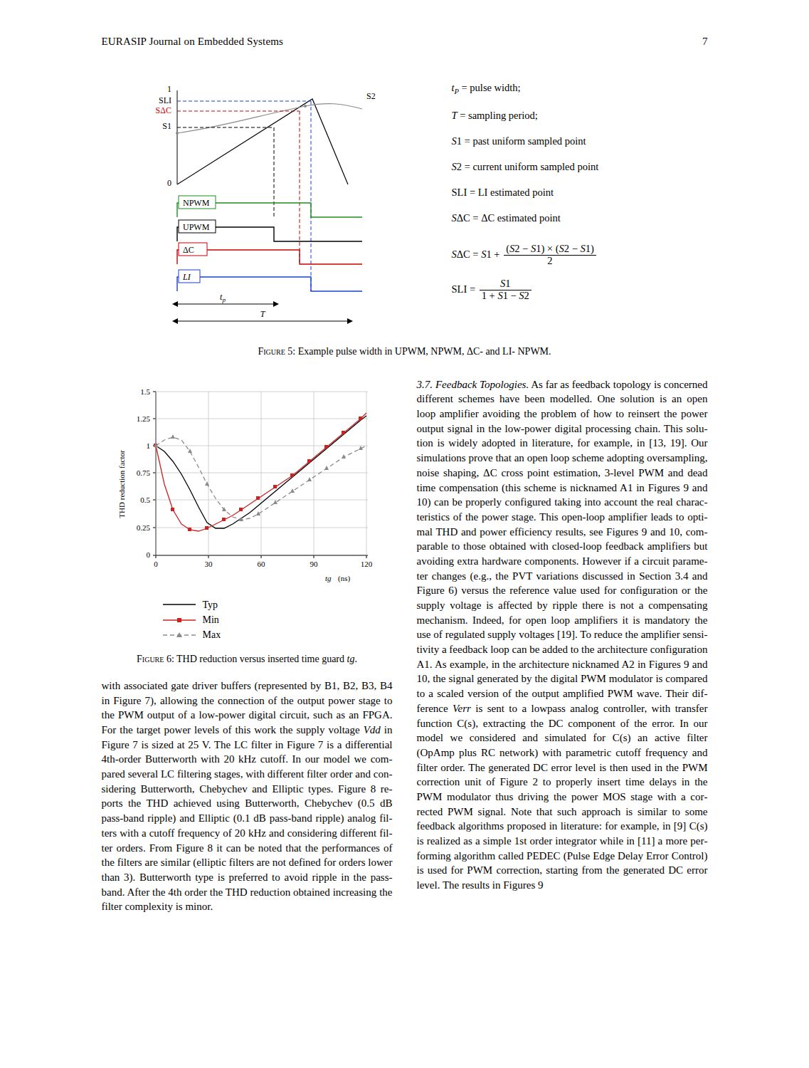EURASIP Journal on Embedded Systems
7
1 0 SLI SΔC S1 S2 NPWM UPWM ΔC LI tp T
tP = pulse width;
T = sampling period;
S1 = past uniform sampled point
S2 = current uniform sampled point
SLI = LI estimated point
SΔC = ΔC estimated point
SΔC = S1 + (S2 − S1) × (S2 − S1) 2
SLI = S1 1 + S1 − S2
Figure 5: Example pulse width in UPWM, NPWM, ΔC- and LI- NPWM.
1.5 1.25 1 0.75 0.5 0.25 0 0 30 60 90 120 tg (ns) THD reduction factor
Typ
Min
Max
Figure 6: THD reduction versus inserted time guard tg.
with associated gate driver buffers (represented by B1, B2, B3, B4 in Figure 7), allowing the connection of the output power stage to the PWM output of a low-power digital circuit, such as an FPGA. For the target power levels of this work the supply voltage Vdd in Figure 7 is sized at 25 V. The LC filter in Figure 7 is a differential 4th-order Butterworth with 20 kHz cutoff. In our model we compared several LC filtering stages, with different filter order and considering Butterworth, Chebychev and Elliptic types. Figure 8 reports the THD achieved using Butterworth, Chebychev (0.5 dB pass-band ripple) and Elliptic (0.1 dB pass-band ripple) analog filters with a cutoff frequency of 20 kHz and considering different filter orders. From Figure 8 it can be noted that the performances of the filters are similar (elliptic filters are not defined for orders lower than 3). Butterworth type is preferred to avoid ripple in the pass-band. After the 4th order the THD reduction obtained increasing the filter complexity is minor.
3.7. Feedback Topologies. As far as feedback topology is concerned different schemes have been modelled. One solution is an open loop amplifier avoiding the problem of how to reinsert the power output signal in the low-power digital processing chain. This solution is widely adopted in literature, for example, in [13, 19]. Our simulations prove that an open loop scheme adopting oversampling, noise shaping, ΔC cross point estimation, 3-level PWM and dead time compensation (this scheme is nicknamed A1 in Figures 9 and 10) can be properly configured taking into account the real characteristics of the power stage. This open-loop amplifier leads to optimal THD and power efficiency results, see Figures 9 and 10, comparable to those obtained with closed-loop feedback amplifiers but avoiding extra hardware components. However if a circuit parameter changes (e.g., the PVT variations discussed in Section 3.4 and Figure 6) versus the reference value used for configuration or the supply voltage is affected by ripple there is not a compensating mechanism. Indeed, for open loop amplifiers it is mandatory the use of regulated supply voltages [19]. To reduce the amplifier sensitivity a feedback loop can be added to the architecture configuration A1. As example, in the architecture nicknamed A2 in Figures 9 and 10, the signal generated by the digital PWM modulator is compared to a scaled version of the output amplified PWM wave. Their difference Verr is sent to a lowpass analog controller, with transfer function C(s), extracting the DC component of the error. In our model we considered and simulated for C(s) an active filter (OpAmp plus RC network) with parametric cutoff frequency and filter order. The generated DC error level is then used in the PWM correction unit of Figure 2 to properly insert time delays in the PWM modulator thus driving the power MOS stage with a corrected PWM signal. Note that such approach is similar to some feedback algorithms proposed in literature: for example, in [9] C(s) is realized as a simple 1st order integrator while in [11] a more performing algorithm called PEDEC (Pulse Edge Delay Error Control) is used for PWM correction, starting from the generated DC error level. The results in Figures 9